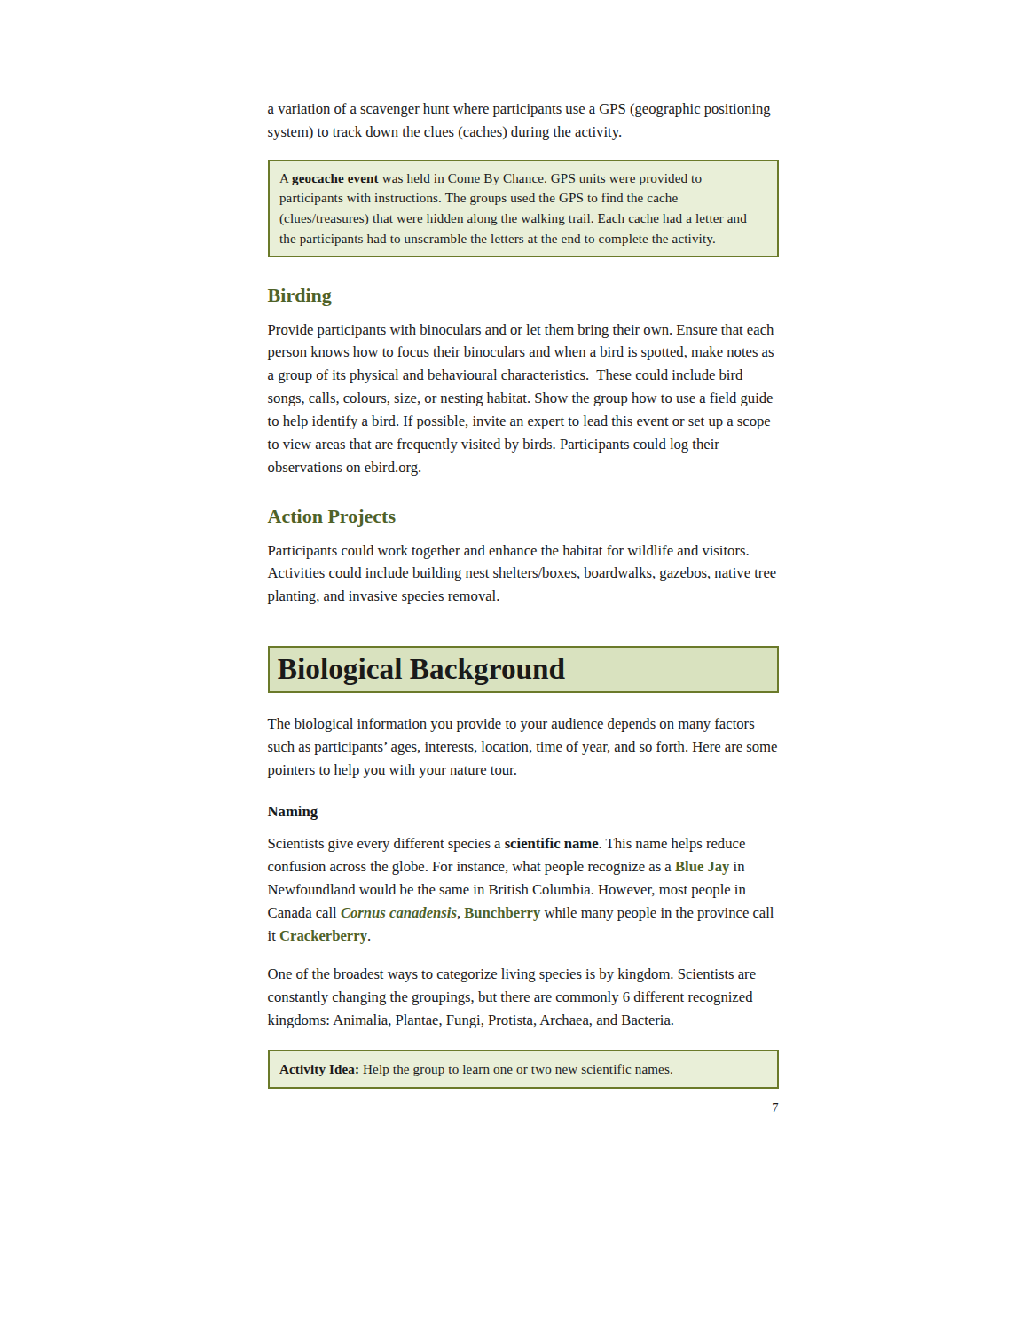a variation of a scavenger hunt where participants use a GPS (geographic positioning system) to track down the clues (caches) during the activity.
A geocache event was held in Come By Chance. GPS units were provided to participants with instructions. The groups used the GPS to find the cache (clues/treasures) that were hidden along the walking trail. Each cache had a letter and the participants had to unscramble the letters at the end to complete the activity.
Birding
Provide participants with binoculars and or let them bring their own. Ensure that each person knows how to focus their binoculars and when a bird is spotted, make notes as a group of its physical and behavioural characteristics. These could include bird songs, calls, colours, size, or nesting habitat. Show the group how to use a field guide to help identify a bird. If possible, invite an expert to lead this event or set up a scope to view areas that are frequently visited by birds. Participants could log their observations on ebird.org.
Action Projects
Participants could work together and enhance the habitat for wildlife and visitors. Activities could include building nest shelters/boxes, boardwalks, gazebos, native tree planting, and invasive species removal.
Biological Background
The biological information you provide to your audience depends on many factors such as participants’ ages, interests, location, time of year, and so forth. Here are some pointers to help you with your nature tour.
Naming
Scientists give every different species a scientific name. This name helps reduce confusion across the globe. For instance, what people recognize as a Blue Jay in Newfoundland would be the same in British Columbia. However, most people in Canada call Cornus canadensis, Bunchberry while many people in the province call it Crackerberry.
One of the broadest ways to categorize living species is by kingdom. Scientists are constantly changing the groupings, but there are commonly 6 different recognized kingdoms: Animalia, Plantae, Fungi, Protista, Archaea, and Bacteria.
Activity Idea: Help the group to learn one or two new scientific names.
7